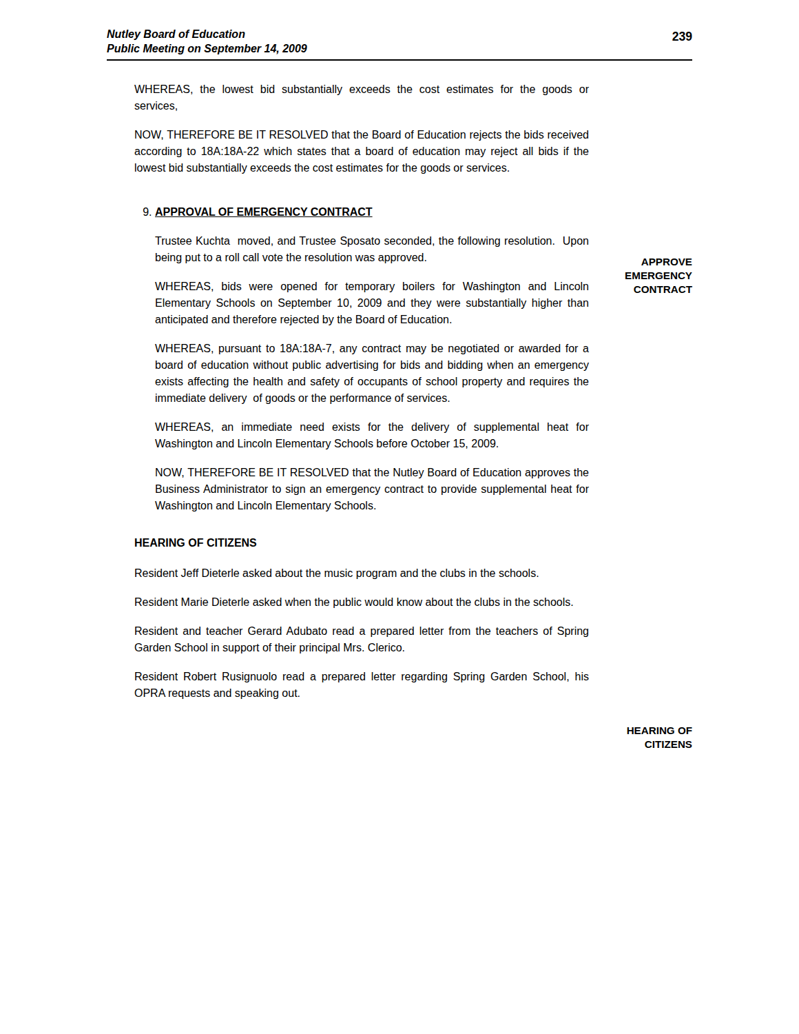Nutley Board of Education
Public Meeting on September 14, 2009
239
APPROVE
EMERGENCY
CONTRACT
WHEREAS, the lowest bid substantially exceeds the cost estimates for the goods or services,
NOW, THEREFORE BE IT RESOLVED that the Board of Education rejects the bids received according to 18A:18A-22 which states that a board of education may reject all bids if the lowest bid substantially exceeds the cost estimates for the goods or services.
APPROVAL OF EMERGENCY CONTRACT
Trustee Kuchta moved, and Trustee Sposato seconded, the following resolution. Upon being put to a roll call vote the resolution was approved.
WHEREAS, bids were opened for temporary boilers for Washington and Lincoln Elementary Schools on September 10, 2009 and they were substantially higher than anticipated and therefore rejected by the Board of Education.
WHEREAS, pursuant to 18A:18A-7, any contract may be negotiated or awarded for a board of education without public advertising for bids and bidding when an emergency exists affecting the health and safety of occupants of school property and requires the immediate delivery of goods or the performance of services.
WHEREAS, an immediate need exists for the delivery of supplemental heat for Washington and Lincoln Elementary Schools before October 15, 2009.
NOW, THEREFORE BE IT RESOLVED that the Nutley Board of Education approves the Business Administrator to sign an emergency contract to provide supplemental heat for Washington and Lincoln Elementary Schools.
HEARING OF
CITIZENS
HEARING OF CITIZENS
Resident Jeff Dieterle asked about the music program and the clubs in the schools.
Resident Marie Dieterle asked when the public would know about the clubs in the schools.
Resident and teacher Gerard Adubato read a prepared letter from the teachers of Spring Garden School in support of their principal Mrs. Clerico.
Resident Robert Rusignuolo read a prepared letter regarding Spring Garden School, his OPRA requests and speaking out.